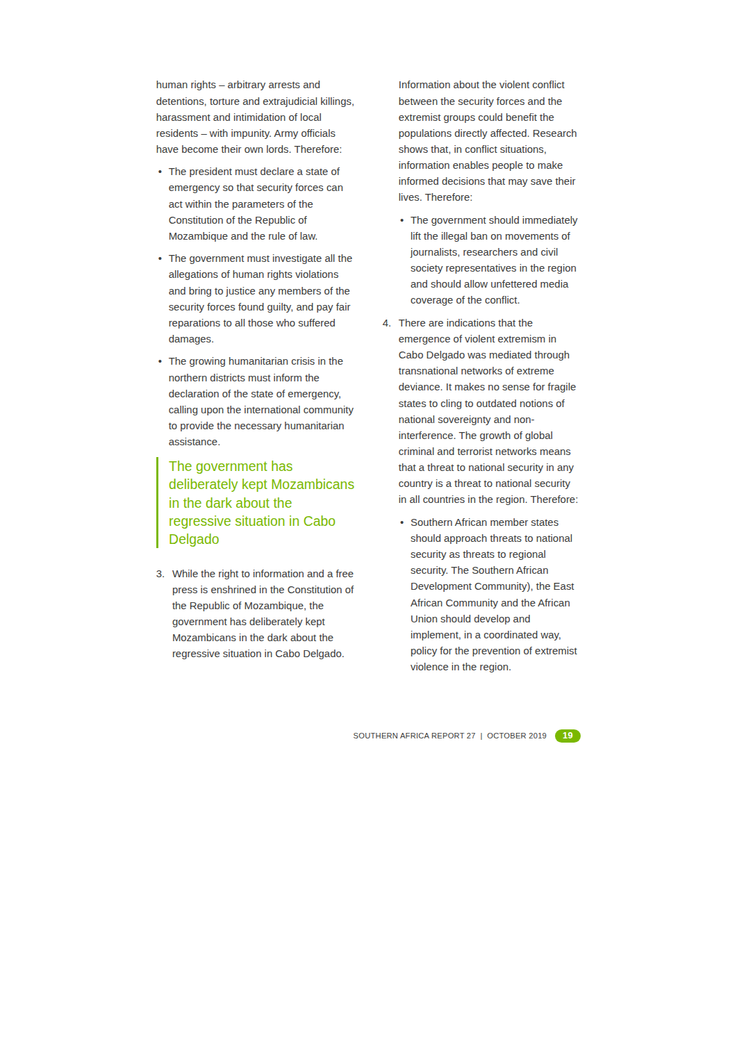human rights – arbitrary arrests and detentions, torture and extrajudicial killings, harassment and intimidation of local residents – with impunity. Army officials have become their own lords. Therefore:
The president must declare a state of emergency so that security forces can act within the parameters of the Constitution of the Republic of Mozambique and the rule of law.
The government must investigate all the allegations of human rights violations and bring to justice any members of the security forces found guilty, and pay fair reparations to all those who suffered damages.
The growing humanitarian crisis in the northern districts must inform the declaration of the state of emergency, calling upon the international community to provide the necessary humanitarian assistance.
The government has deliberately kept Mozambicans in the dark about the regressive situation in Cabo Delgado
While the right to information and a free press is enshrined in the Constitution of the Republic of Mozambique, the government has deliberately kept Mozambicans in the dark about the regressive situation in Cabo Delgado. Information about the violent conflict between the security forces and the extremist groups could benefit the populations directly affected. Research shows that, in conflict situations, information enables people to make informed decisions that may save their lives. Therefore:
The government should immediately lift the illegal ban on movements of journalists, researchers and civil society representatives in the region and should allow unfettered media coverage of the conflict.
There are indications that the emergence of violent extremism in Cabo Delgado was mediated through transnational networks of extreme deviance. It makes no sense for fragile states to cling to outdated notions of national sovereignty and non-interference. The growth of global criminal and terrorist networks means that a threat to national security in any country is a threat to national security in all countries in the region. Therefore:
Southern African member states should approach threats to national security as threats to regional security. The Southern African Development Community), the East African Community and the African Union should develop and implement, in a coordinated way, policy for the prevention of extremist violence in the region.
SOUTHERN AFRICA REPORT 27 | OCTOBER 2019 19